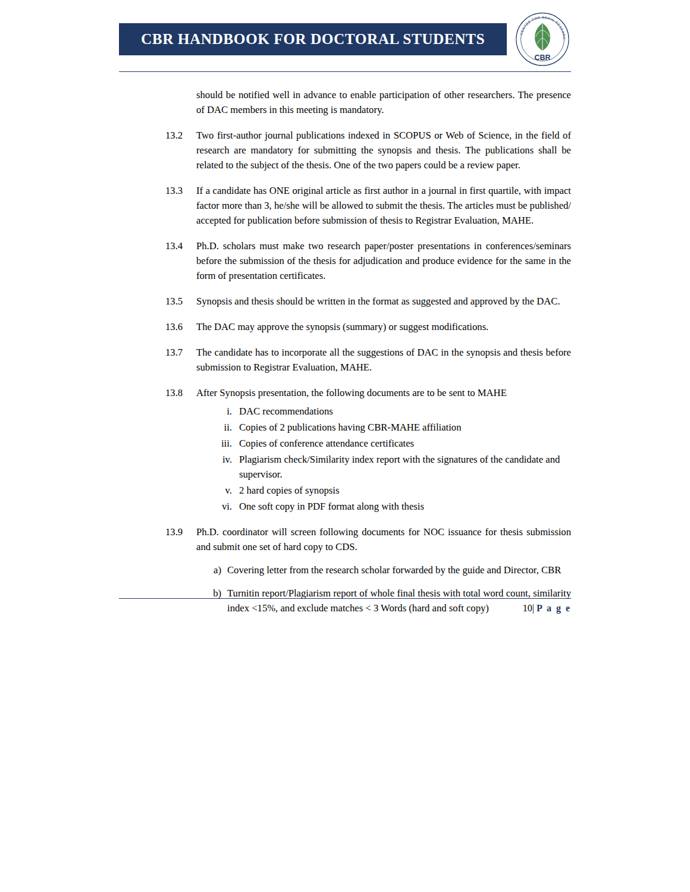CBR HANDBOOK FOR DOCTORAL STUDENTS
CBR CENTRE FOR BRAIN RESEARCH
should be notified well in advance to enable participation of other researchers. The presence of DAC members in this meeting is mandatory.
13.2 Two first-author journal publications indexed in SCOPUS or Web of Science, in the field of research are mandatory for submitting the synopsis and thesis. The publications shall be related to the subject of the thesis. One of the two papers could be a review paper.
13.3 If a candidate has ONE original article as first author in a journal in first quartile, with impact factor more than 3, he/she will be allowed to submit the thesis. The articles must be published/ accepted for publication before submission of thesis to Registrar Evaluation, MAHE.
13.4 Ph.D. scholars must make two research paper/poster presentations in conferences/seminars before the submission of the thesis for adjudication and produce evidence for the same in the form of presentation certificates.
13.5 Synopsis and thesis should be written in the format as suggested and approved by the DAC.
13.6 The DAC may approve the synopsis (summary) or suggest modifications.
13.7 The candidate has to incorporate all the suggestions of DAC in the synopsis and thesis before submission to Registrar Evaluation, MAHE.
13.8 After Synopsis presentation, the following documents are to be sent to MAHE
i. DAC recommendations
ii. Copies of 2 publications having CBR-MAHE affiliation
iii. Copies of conference attendance certificates
iv. Plagiarism check/Similarity index report with the signatures of the candidate and supervisor.
v. 2 hard copies of synopsis
vi. One soft copy in PDF format along with thesis
13.9 Ph.D. coordinator will screen following documents for NOC issuance for thesis submission and submit one set of hard copy to CDS.
a) Covering letter from the research scholar forwarded by the guide and Director, CBR
b) Turnitin report/Plagiarism report of whole final thesis with total word count, similarity index <15%, and exclude matches < 3 Words (hard and soft copy)
10| P a g e